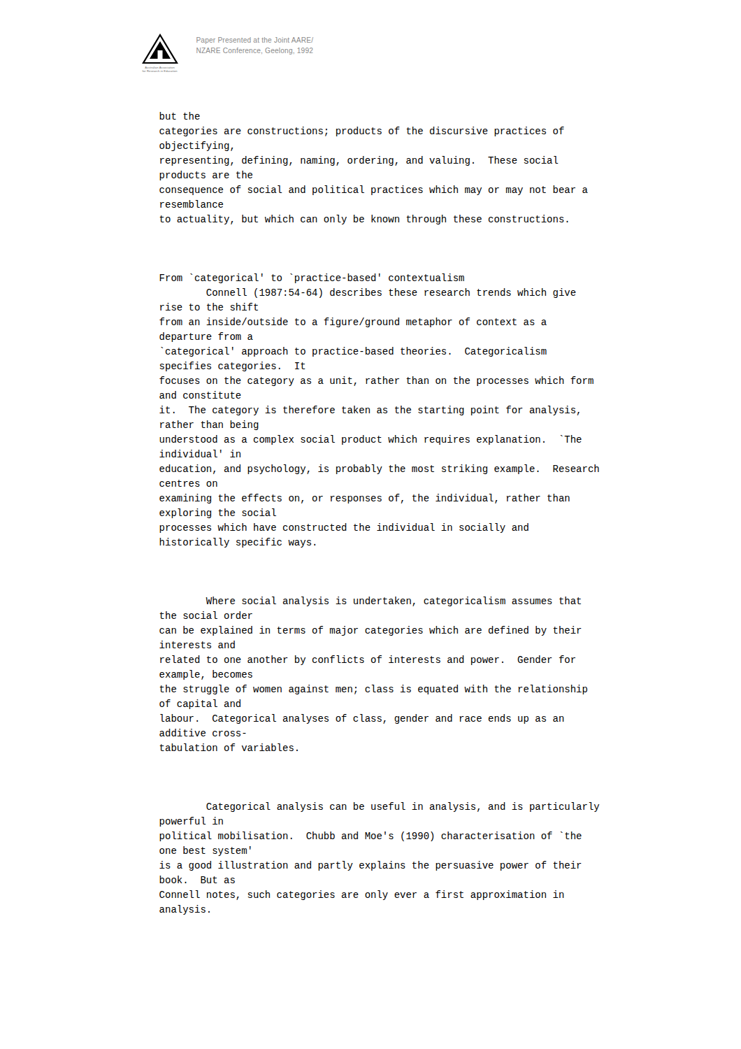Australian Association
for Research in Education
Paper Presented at the Joint AARE/
NZARE Conference, Geelong, 1992
but the categories are constructions; products of the discursive practices of objectifying, representing, defining, naming, ordering, and valuing. These social products are the consequence of social and political practices which may or may not bear a resemblance to actuality, but which can only be known through these constructions.
From `categorical' to `practice-based' contextualism Connell (1987:54-64) describes these research trends which give rise to the shift from an inside/outside to a figure/ground metaphor of context as a departure from a `categorical' approach to practice-based theories. Categoricalism specifies categories. It focuses on the category as a unit, rather than on the processes which form and constitute it. The category is therefore taken as the starting point for analysis, rather than being understood as a complex social product which requires explanation. `The individual' in education, and psychology, is probably the most striking example. Research centres on examining the effects on, or responses of, the individual, rather than exploring the social processes which have constructed the individual in socially and historically specific ways.
Where social analysis is undertaken, categoricalism assumes that the social order can be explained in terms of major categories which are defined by their interests and related to one another by conflicts of interests and power. Gender for example, becomes the struggle of women against men; class is equated with the relationship of capital and labour. Categorical analyses of class, gender and race ends up as an additive cross- tabulation of variables.
Categorical analysis can be useful in analysis, and is particularly powerful in political mobilisation. Chubb and Moe's (1990) characterisation of `the one best system' is a good illustration and partly explains the persuasive power of their book. But as Connell notes, such categories are only ever a first approximation in analysis.